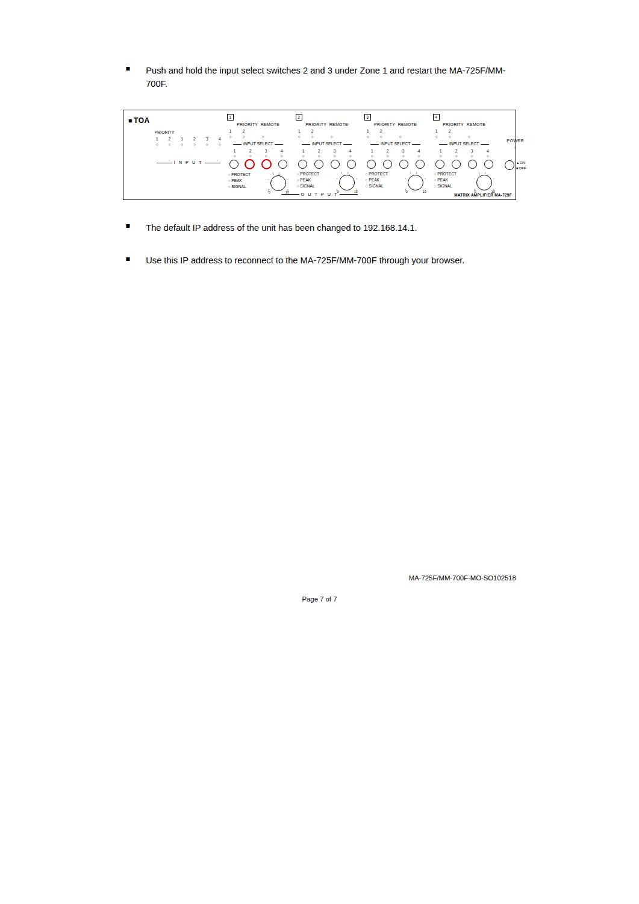Push and hold the input select switches 2 and 3 under Zone 1 and restart the MA-725F/MM-700F.
■TOA
PRIORITY
121234
I N P U T
1
PRIORITY REMOTE
12
INPUT SELECT
1234
PROTECT
PEAK
SIGNAL
\ / - - / \
0 10
2
PRIORITY REMOTE
12
INPUT SELECT
1234
PROTECT
PEAK
SIGNAL
\ / - - / \
0 10
3
PRIORITY REMOTE
12
INPUT SELECT
1234
PROTECT
PEAK
SIGNAL
\ / - - / \
0 10
4
PRIORITY REMOTE
12
INPUT SELECT
1234
PROTECT
PEAK
SIGNAL
\ / - - / \
0 10
POWER
ON
OFF
O U T P U T
MATRIX AMPLIFIER MA-725F
The default IP address of the unit has been changed to 192.168.14.1.
Use this IP address to reconnect to the MA-725F/MM-700F through your browser.
MA-725F/MM-700F-MO-SO102518
Page 7 of 7